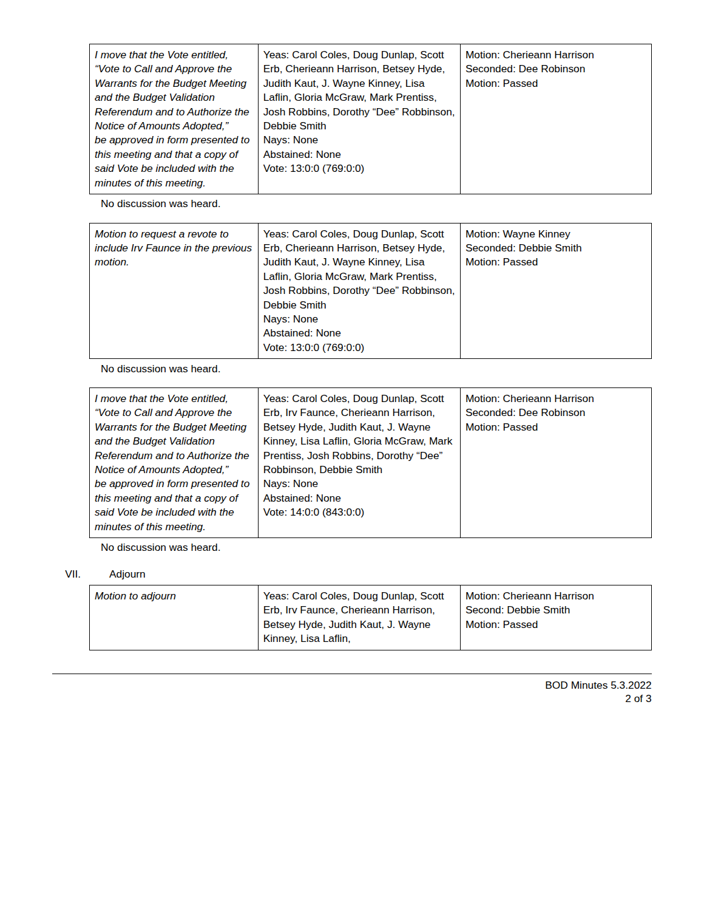| I move that the Vote entitled, “Vote to Call and Approve the Warrants for the Budget Meeting and the Budget Validation Referendum and to Authorize the Notice of Amounts Adopted,” be approved in form presented to this meeting and that a copy of said Vote be included with the minutes of this meeting. | Yeas: Carol Coles, Doug Dunlap, Scott Erb, Cherieann Harrison, Betsey Hyde, Judith Kaut, J. Wayne Kinney, Lisa Laflin, Gloria McGraw, Mark Prentiss, Josh Robbins, Dorothy “Dee” Robbinson, Debbie Smith Nays: None Abstained: None Vote: 13:0:0 (769:0:0) | Motion: Cherieann Harrison Seconded: Dee Robinson Motion: Passed |
No discussion was heard.
| Motion to request a revote to include Irv Faunce in the previous motion. | Yeas: Carol Coles, Doug Dunlap, Scott Erb, Cherieann Harrison, Betsey Hyde, Judith Kaut, J. Wayne Kinney, Lisa Laflin, Gloria McGraw, Mark Prentiss, Josh Robbins, Dorothy “Dee” Robbinson, Debbie Smith Nays: None Abstained: None Vote: 13:0:0 (769:0:0) | Motion: Wayne Kinney Seconded: Debbie Smith Motion: Passed |
No discussion was heard.
| I move that the Vote entitled, “Vote to Call and Approve the Warrants for the Budget Meeting and the Budget Validation Referendum and to Authorize the Notice of Amounts Adopted,” be approved in form presented to this meeting and that a copy of said Vote be included with the minutes of this meeting. | Yeas: Carol Coles, Doug Dunlap, Scott Erb, Irv Faunce, Cherieann Harrison, Betsey Hyde, Judith Kaut, J. Wayne Kinney, Lisa Laflin, Gloria McGraw, Mark Prentiss, Josh Robbins, Dorothy “Dee” Robbinson, Debbie Smith Nays: None Abstained: None Vote: 14:0:0 (843:0:0) | Motion: Cherieann Harrison Seconded: Dee Robinson Motion: Passed |
No discussion was heard.
VII. Adjourn
| Motion to adjourn | Yeas: Carol Coles, Doug Dunlap, Scott Erb, Irv Faunce, Cherieann Harrison, Betsey Hyde, Judith Kaut, J. Wayne Kinney, Lisa Laflin, | Motion: Cherieann Harrison Second: Debbie Smith Motion: Passed |
BOD Minutes 5.3.2022
2 of 3